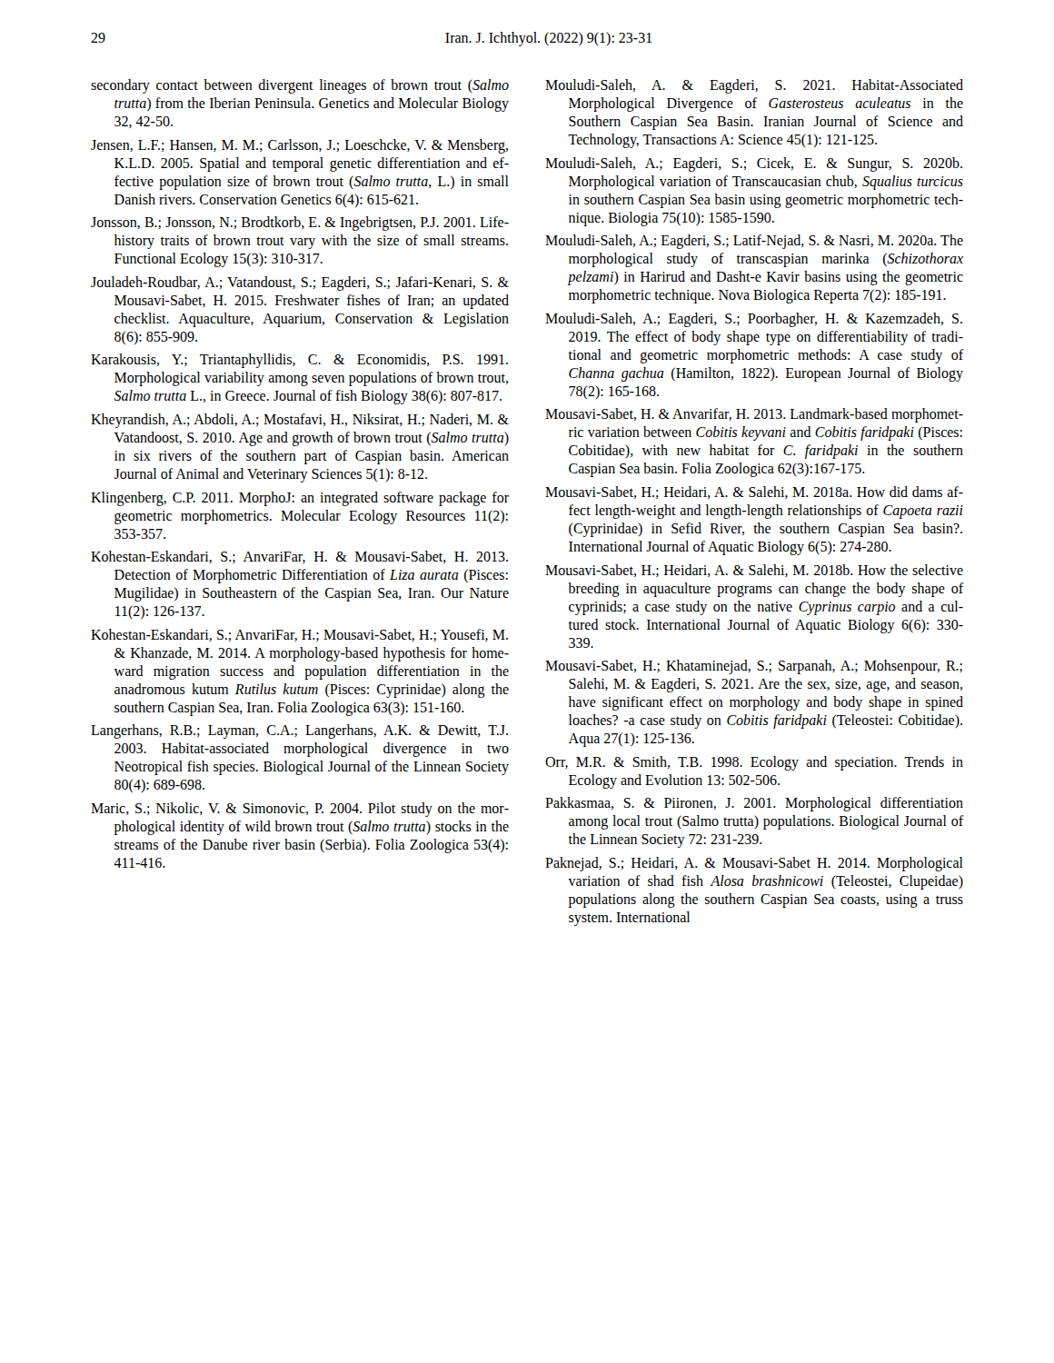29
Iran. J. Ichthyol. (2022) 9(1): 23-31
secondary contact between divergent lineages of brown trout (Salmo trutta) from the Iberian Peninsula. Genetics and Molecular Biology 32, 42-50.
Jensen, L.F.; Hansen, M. M.; Carlsson, J.; Loeschcke, V. & Mensberg, K.L.D. 2005. Spatial and temporal genetic differentiation and effective population size of brown trout (Salmo trutta, L.) in small Danish rivers. Conservation Genetics 6(4): 615-621.
Jonsson, B.; Jonsson, N.; Brodtkorb, E. & Ingebrigtsen, P.J. 2001. Life-history traits of brown trout vary with the size of small streams. Functional Ecology 15(3): 310-317.
Jouladeh-Roudbar, A.; Vatandoust, S.; Eagderi, S.; Jafari-Kenari, S. & Mousavi-Sabet, H. 2015. Freshwater fishes of Iran; an updated checklist. Aquaculture, Aquarium, Conservation & Legislation 8(6): 855-909.
Karakousis, Y.; Triantaphyllidis, C. & Economidis, P.S. 1991. Morphological variability among seven populations of brown trout, Salmo trutta L., in Greece. Journal of fish Biology 38(6): 807-817.
Kheyrandish, A.; Abdoli, A.; Mostafavi, H., Niksirat, H.; Naderi, M. & Vatandoost, S. 2010. Age and growth of brown trout (Salmo trutta) in six rivers of the southern part of Caspian basin. American Journal of Animal and Veterinary Sciences 5(1): 8-12.
Klingenberg, C.P. 2011. MorphoJ: an integrated software package for geometric morphometrics. Molecular Ecology Resources 11(2): 353-357.
Kohestan-Eskandari, S.; AnvariFar, H. & Mousavi-Sabet, H. 2013. Detection of Morphometric Differentiation of Liza aurata (Pisces: Mugilidae) in Southeastern of the Caspian Sea, Iran. Our Nature 11(2): 126-137.
Kohestan-Eskandari, S.; AnvariFar, H.; Mousavi-Sabet, H.; Yousefi, M. & Khanzade, M. 2014. A morphology-based hypothesis for homeward migration success and population differentiation in the anadromous kutum Rutilus kutum (Pisces: Cyprinidae) along the southern Caspian Sea, Iran. Folia Zoologica 63(3): 151-160.
Langerhans, R.B.; Layman, C.A.; Langerhans, A.K. & Dewitt, T.J. 2003. Habitat-associated morphological divergence in two Neotropical fish species. Biological Journal of the Linnean Society 80(4): 689-698.
Maric, S.; Nikolic, V. & Simonovic, P. 2004. Pilot study on the morphological identity of wild brown trout (Salmo trutta) stocks in the streams of the Danube river basin (Serbia). Folia Zoologica 53(4): 411-416.
Mouludi-Saleh, A. & Eagderi, S. 2021. Habitat-Associated Morphological Divergence of Gasterosteus aculeatus in the Southern Caspian Sea Basin. Iranian Journal of Science and Technology, Transactions A: Science 45(1): 121-125.
Mouludi-Saleh, A.; Eagderi, S.; Cicek, E. & Sungur, S. 2020b. Morphological variation of Transcaucasian chub, Squalius turcicus in southern Caspian Sea basin using geometric morphometric technique. Biologia 75(10): 1585-1590.
Mouludi-Saleh, A.; Eagderi, S.; Latif-Nejad, S. & Nasri, M. 2020a. The morphological study of transcaspian marinka (Schizothorax pelzami) in Harirud and Dasht-e Kavir basins using the geometric morphometric technique. Nova Biologica Reperta 7(2): 185-191.
Mouludi-Saleh, A.; Eagderi, S.; Poorbagher, H. & Kazemzadeh, S. 2019. The effect of body shape type on differentiability of traditional and geometric morphometric methods: A case study of Channa gachua (Hamilton, 1822). European Journal of Biology 78(2): 165-168.
Mousavi-Sabet, H. & Anvarifar, H. 2013. Landmark-based morphometric variation between Cobitis keyvani and Cobitis faridpaki (Pisces: Cobitidae), with new habitat for C. faridpaki in the southern Caspian Sea basin. Folia Zoologica 62(3):167-175.
Mousavi-Sabet, H.; Heidari, A. & Salehi, M. 2018a. How did dams affect length-weight and length-length relationships of Capoeta razii (Cyprinidae) in Sefid River, the southern Caspian Sea basin?. International Journal of Aquatic Biology 6(5): 274-280.
Mousavi-Sabet, H.; Heidari, A. & Salehi, M. 2018b. How the selective breeding in aquaculture programs can change the body shape of cyprinids; a case study on the native Cyprinus carpio and a cultured stock. International Journal of Aquatic Biology 6(6): 330-339.
Mousavi-Sabet, H.; Khataminejad, S.; Sarpanah, A.; Mohsenpour, R.; Salehi, M. & Eagderi, S. 2021. Are the sex, size, age, and season, have significant effect on morphology and body shape in spined loaches? -a case study on Cobitis faridpaki (Teleostei: Cobitidae). Aqua 27(1): 125-136.
Orr, M.R. & Smith, T.B. 1998. Ecology and speciation. Trends in Ecology and Evolution 13: 502-506.
Pakkasmaa, S. & Piironen, J. 2001. Morphological differentiation among local trout (Salmo trutta) populations. Biological Journal of the Linnean Society 72: 231-239.
Paknejad, S.; Heidari, A. & Mousavi-Sabet H. 2014. Morphological variation of shad fish Alosa brashnicowi (Teleostei, Clupeidae) populations along the southern Caspian Sea coasts, using a truss system. International